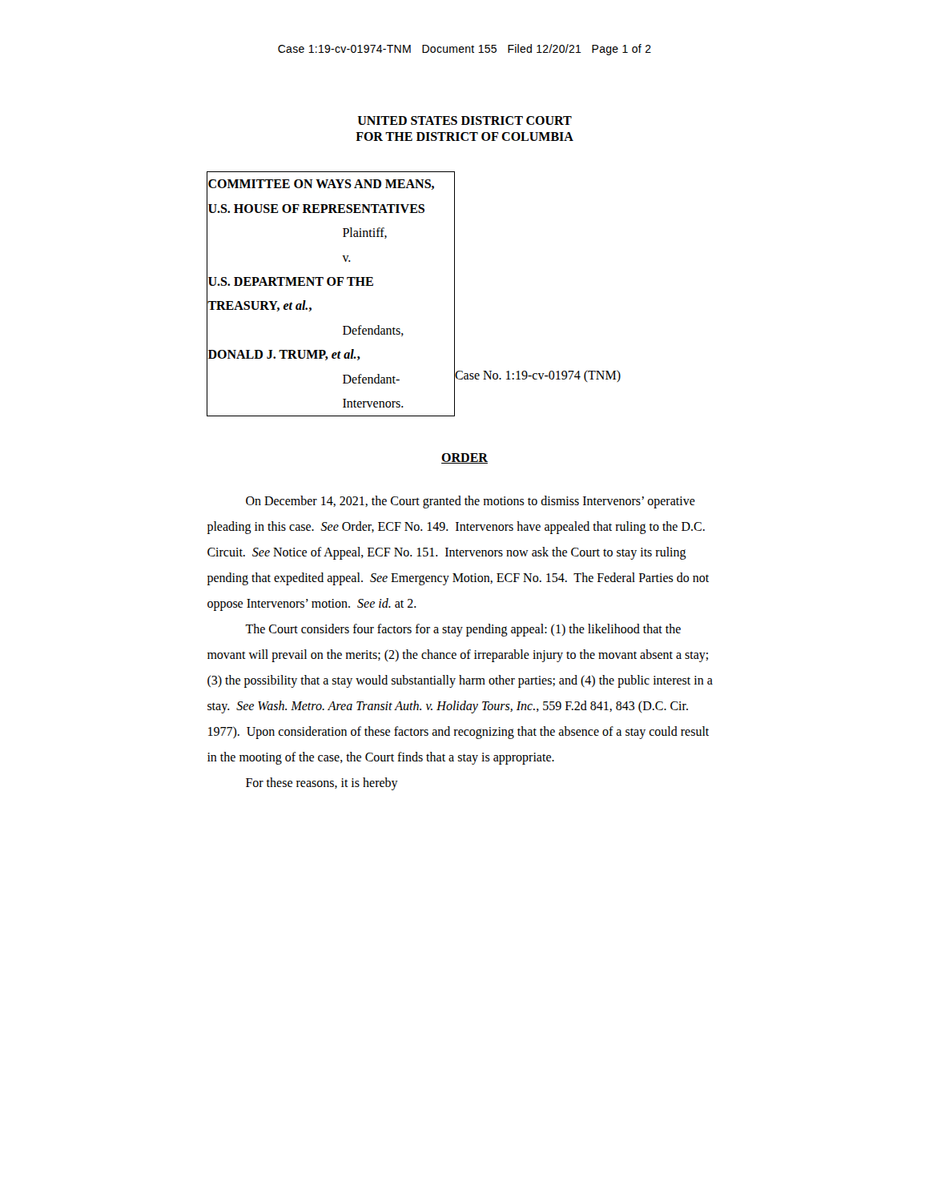Case 1:19-cv-01974-TNM Document 155 Filed 12/20/21 Page 1 of 2
UNITED STATES DISTRICT COURT
FOR THE DISTRICT OF COLUMBIA
| COMMITTEE ON WAYS AND MEANS, U.S. HOUSE OF REPRESENTATIVES Plaintiff, v. U.S. DEPARTMENT OF THE TREASURY, et al. , Defendants, DONALD J. TRUMP, et al. , Defendant-Intervenors. | Case No. 1:19-cv-01974 (TNM) |
ORDER
On December 14, 2021, the Court granted the motions to dismiss Intervenors’ operative pleading in this case. See Order, ECF No. 149. Intervenors have appealed that ruling to the D.C. Circuit. See Notice of Appeal, ECF No. 151. Intervenors now ask the Court to stay its ruling pending that expedited appeal. See Emergency Motion, ECF No. 154. The Federal Parties do not oppose Intervenors’ motion. See id. at 2.
The Court considers four factors for a stay pending appeal: (1) the likelihood that the movant will prevail on the merits; (2) the chance of irreparable injury to the movant absent a stay; (3) the possibility that a stay would substantially harm other parties; and (4) the public interest in a stay. See Wash. Metro. Area Transit Auth. v. Holiday Tours, Inc., 559 F.2d 841, 843 (D.C. Cir. 1977). Upon consideration of these factors and recognizing that the absence of a stay could result in the mooting of the case, the Court finds that a stay is appropriate.
For these reasons, it is hereby